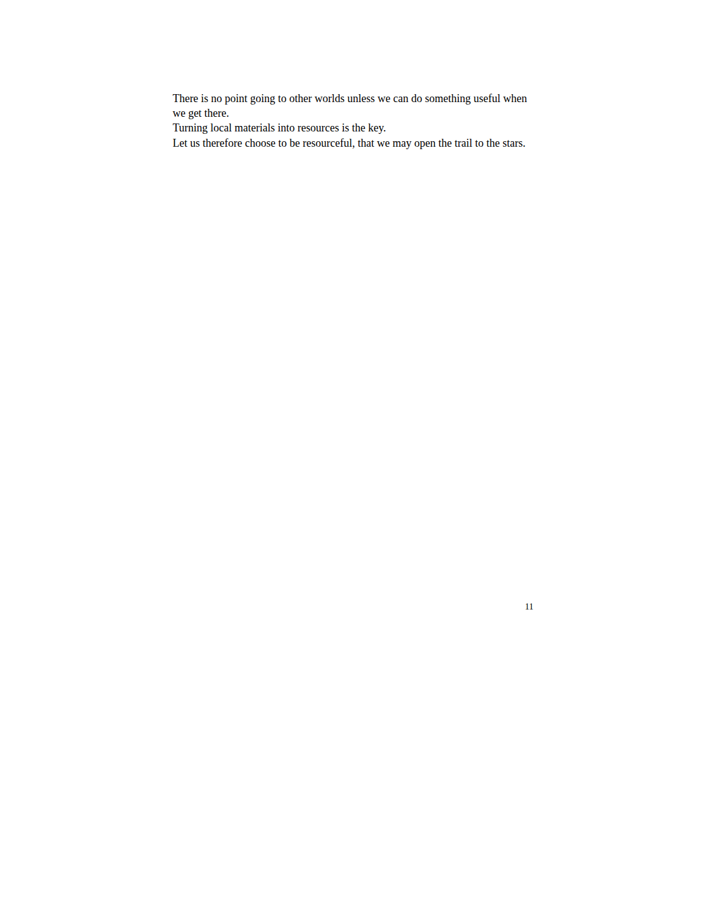There is no point going to other worlds unless we can do something useful when we get there.
Turning local materials into resources is the key.
Let us therefore choose to be resourceful, that we may open the trail to the stars.
11